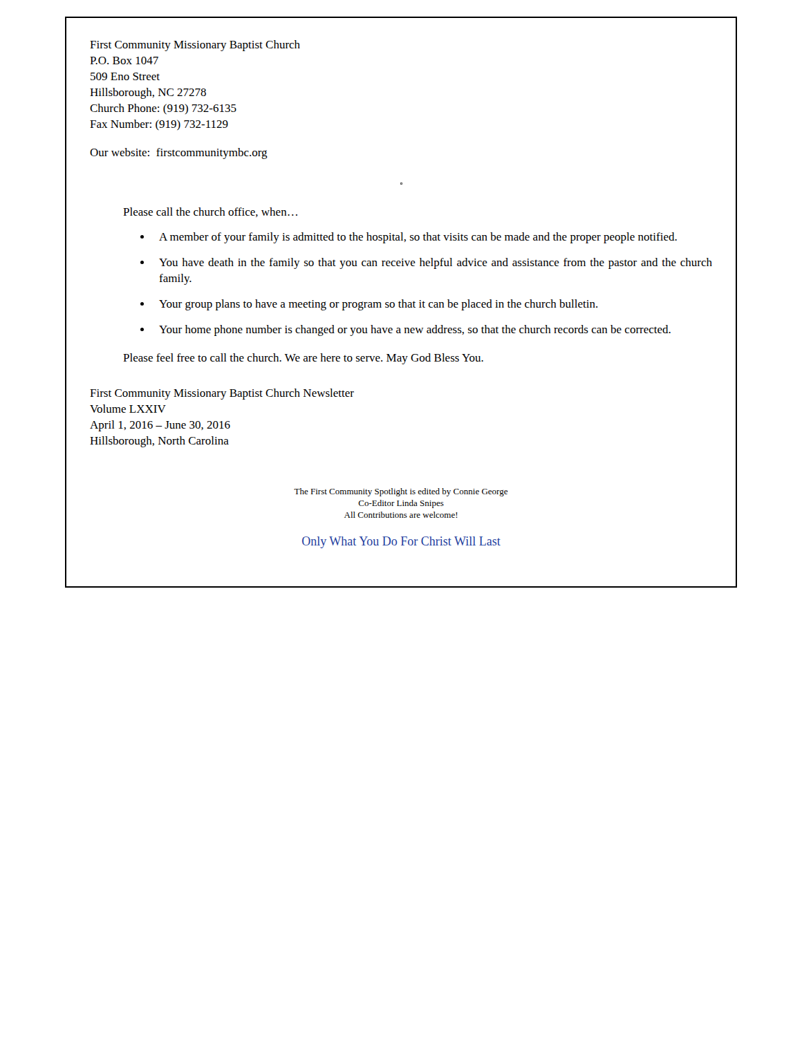First Community Missionary Baptist Church
P.O. Box 1047
509 Eno Street
Hillsborough, NC 27278
Church Phone: (919) 732-6135
Fax Number: (919) 732-1129
Our website: firstcommunitymbc.org
Please call the church office, when…
A member of your family is admitted to the hospital, so that visits can be made and the proper people notified.
You have death in the family so that you can receive helpful advice and assistance from the pastor and the church family.
Your group plans to have a meeting or program so that it can be placed in the church bulletin.
Your home phone number is changed or you have a new address, so that the church records can be corrected.
Please feel free to call the church. We are here to serve. May God Bless You.
First Community Missionary Baptist Church Newsletter
Volume LXXIV
April 1, 2016 – June 30, 2016
Hillsborough, North Carolina
The First Community Spotlight is edited by Connie George
Co-Editor Linda Snipes
All Contributions are welcome!
Only What You Do For Christ Will Last